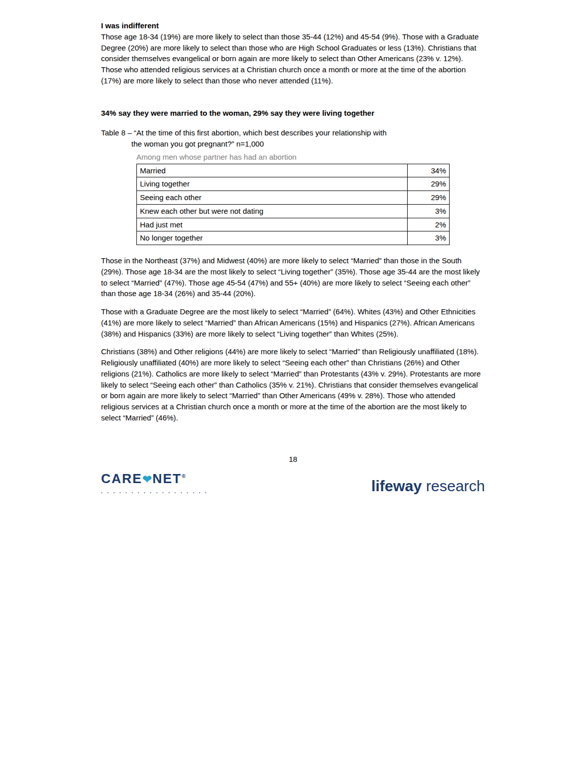I was indifferent
Those age 18-34 (19%) are more likely to select than those 35-44 (12%) and 45-54 (9%). Those with a Graduate Degree (20%) are more likely to select than those who are High School Graduates or less (13%). Christians that consider themselves evangelical or born again are more likely to select than Other Americans (23% v. 12%). Those who attended religious services at a Christian church once a month or more at the time of the abortion (17%) are more likely to select than those who never attended (11%).
34% say they were married to the woman, 29% say they were living together
Table 8 – “At the time of this first abortion, which best describes your relationship withthe woman you got pregnant?” n=1,000
Among men whose partner has had an abortion
| Married | 34% |
| Living together | 29% |
| Seeing each other | 29% |
| Knew each other but were not dating | 3% |
| Had just met | 2% |
| No longer together | 3% |
Those in the Northeast (37%) and Midwest (40%) are more likely to select “Married” than those in the South (29%). Those age 18-34 are the most likely to select “Living together” (35%). Those age 35-44 are the most likely to select “Married” (47%). Those age 45-54 (47%) and 55+ (40%) are more likely to select “Seeing each other” than those age 18-34 (26%) and 35-44 (20%).
Those with a Graduate Degree are the most likely to select “Married” (64%). Whites (43%) and Other Ethnicities (41%) are more likely to select “Married” than African Americans (15%) and Hispanics (27%). African Americans (38%) and Hispanics (33%) are more likely to select “Living together” than Whites (25%).
Christians (38%) and Other religions (44%) are more likely to select “Married” than Religiously unaffiliated (18%). Religiously unaffiliated (40%) are more likely to select “Seeing each other” than Christians (26%) and Other religions (21%). Catholics are more likely to select “Married” than Protestants (43% v. 29%). Protestants are more likely to select “Seeing each other” than Catholics (35% v. 21%). Christians that consider themselves evangelical or born again are more likely to select “Married” than Other Americans (49% v. 28%). Those who attended religious services at a Christian church once a month or more at the time of the abortion are the most likely to select “Married” (46%).
18
CARE❤NET® · · · · · · · · · · · · · · · · · ·
lifeway research